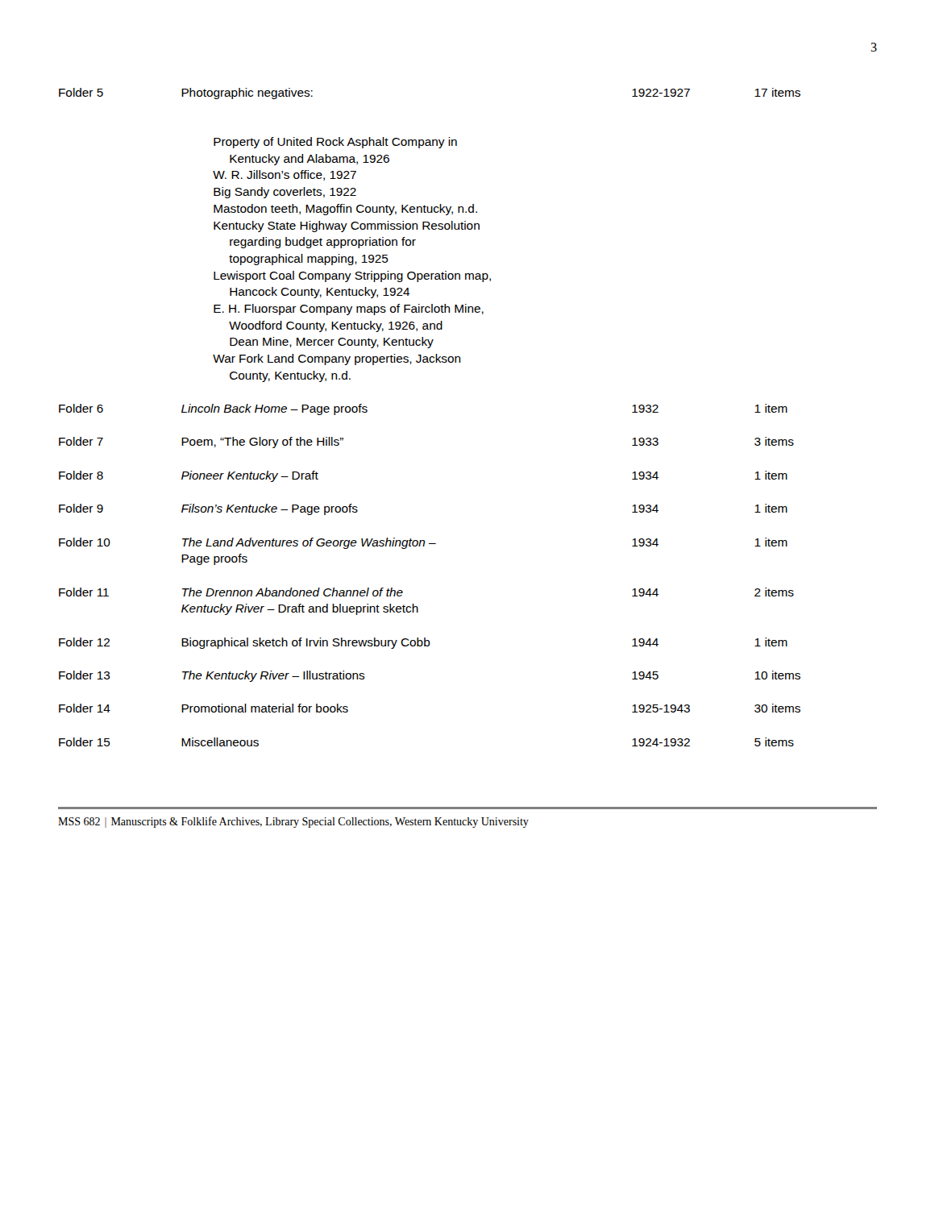3
| Folder 5 | Photographic negatives: | 1922-1927 | 17 items |
| | Property of United Rock Asphalt Company in Kentucky and Alabama, 1926 W. R. Jillson’s office, 1927 Big Sandy coverlets, 1922 Mastodon teeth, Magoffin County, Kentucky, n.d. Kentucky State Highway Commission Resolution regarding budget appropriation for topographical mapping, 1925 Lewisport Coal Company Stripping Operation map, Hancock County, Kentucky, 1924 E. H. Fluorspar Company maps of Faircloth Mine, Woodford County, Kentucky, 1926, and Dean Mine, Mercer County, Kentucky War Fork Land Company properties, Jackson County, Kentucky, n.d. | | |
| Folder 6 | Lincoln Back Home – Page proofs | 1932 | 1 item |
| Folder 7 | Poem, “The Glory of the Hills” | 1933 | 3 items |
| Folder 8 | Pioneer Kentucky – Draft | 1934 | 1 item |
| Folder 9 | Filson’s Kentucke – Page proofs | 1934 | 1 item |
| Folder 10 | The Land Adventures of George Washington – Page proofs | 1934 | 1 item |
| Folder 11 | The Drennon Abandoned Channel of the Kentucky River – Draft and blueprint sketch | 1944 | 2 items |
| Folder 12 | Biographical sketch of Irvin Shrewsbury Cobb | 1944 | 1 item |
| Folder 13 | The Kentucky River – Illustrations | 1945 | 10 items |
| Folder 14 | Promotional material for books | 1925-1943 | 30 items |
| Folder 15 | Miscellaneous | 1924-1932 | 5 items |
MSS 682|Manuscripts & Folklife Archives, Library Special Collections, Western Kentucky University